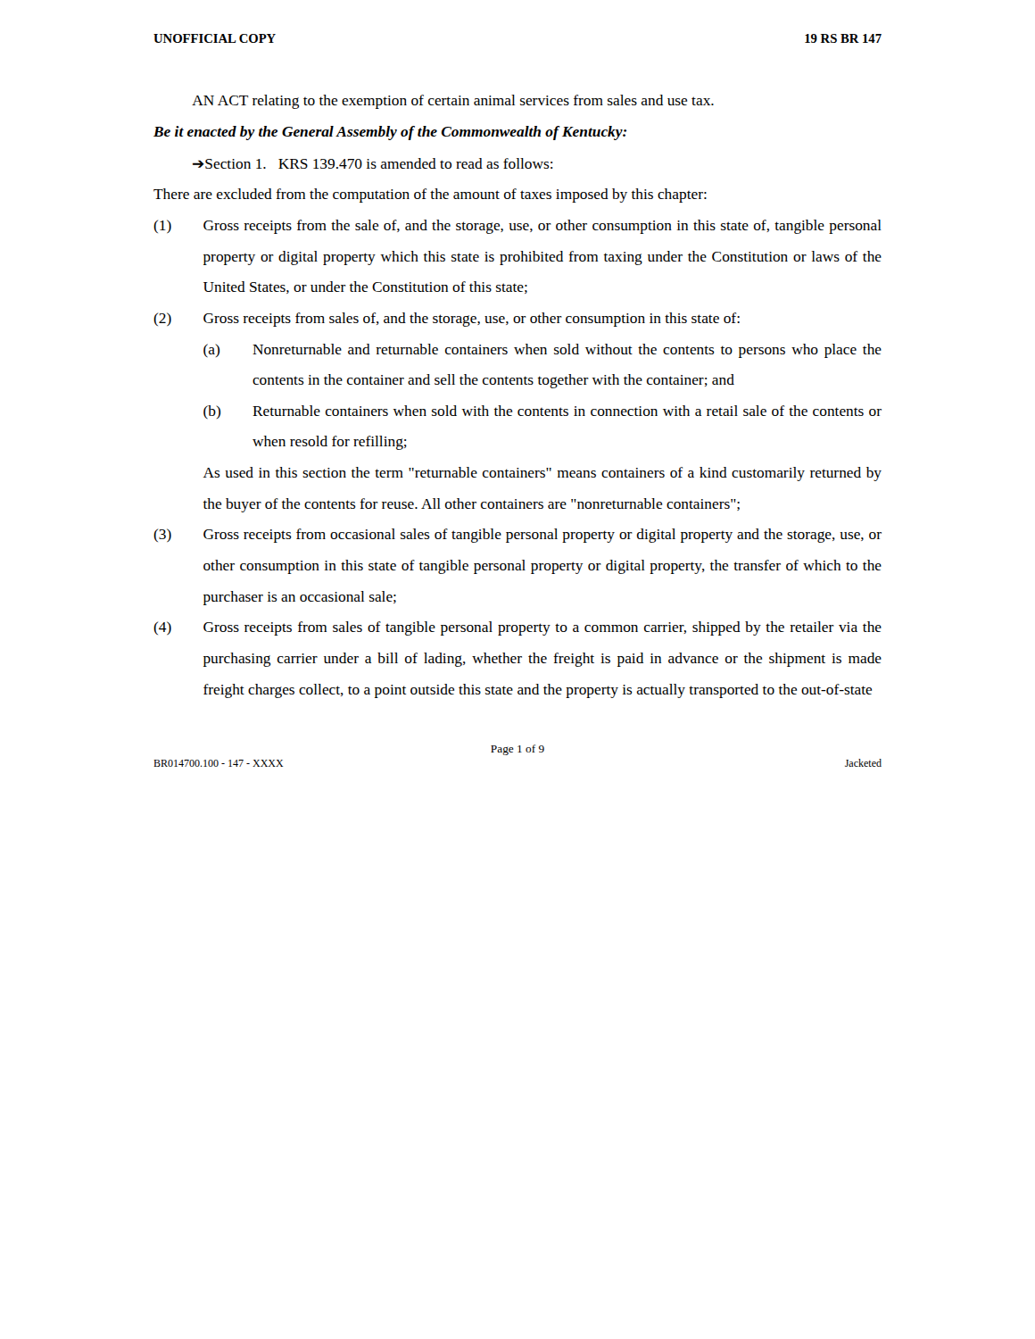Unofficial Copy
19 RS BR 147
AN ACT relating to the exemption of certain animal services from sales and use tax.
Be it enacted by the General Assembly of the Commonwealth of Kentucky:
➔Section 1. KRS 139.470 is amended to read as follows:
There are excluded from the computation of the amount of taxes imposed by this chapter:
(1) Gross receipts from the sale of, and the storage, use, or other consumption in this state of, tangible personal property or digital property which this state is prohibited from taxing under the Constitution or laws of the United States, or under the Constitution of this state;
(2) Gross receipts from sales of, and the storage, use, or other consumption in this state of:
(a) Nonreturnable and returnable containers when sold without the contents to persons who place the contents in the container and sell the contents together with the container; and
(b) Returnable containers when sold with the contents in connection with a retail sale of the contents or when resold for refilling;
As used in this section the term "returnable containers" means containers of a kind customarily returned by the buyer of the contents for reuse. All other containers are "nonreturnable containers";
(3) Gross receipts from occasional sales of tangible personal property or digital property and the storage, use, or other consumption in this state of tangible personal property or digital property, the transfer of which to the purchaser is an occasional sale;
(4) Gross receipts from sales of tangible personal property to a common carrier, shipped by the retailer via the purchasing carrier under a bill of lading, whether the freight is paid in advance or the shipment is made freight charges collect, to a point outside this state and the property is actually transported to the out-of-state
Page 1 of 9
BR014700.100 - 147 - XXXX Jacketed